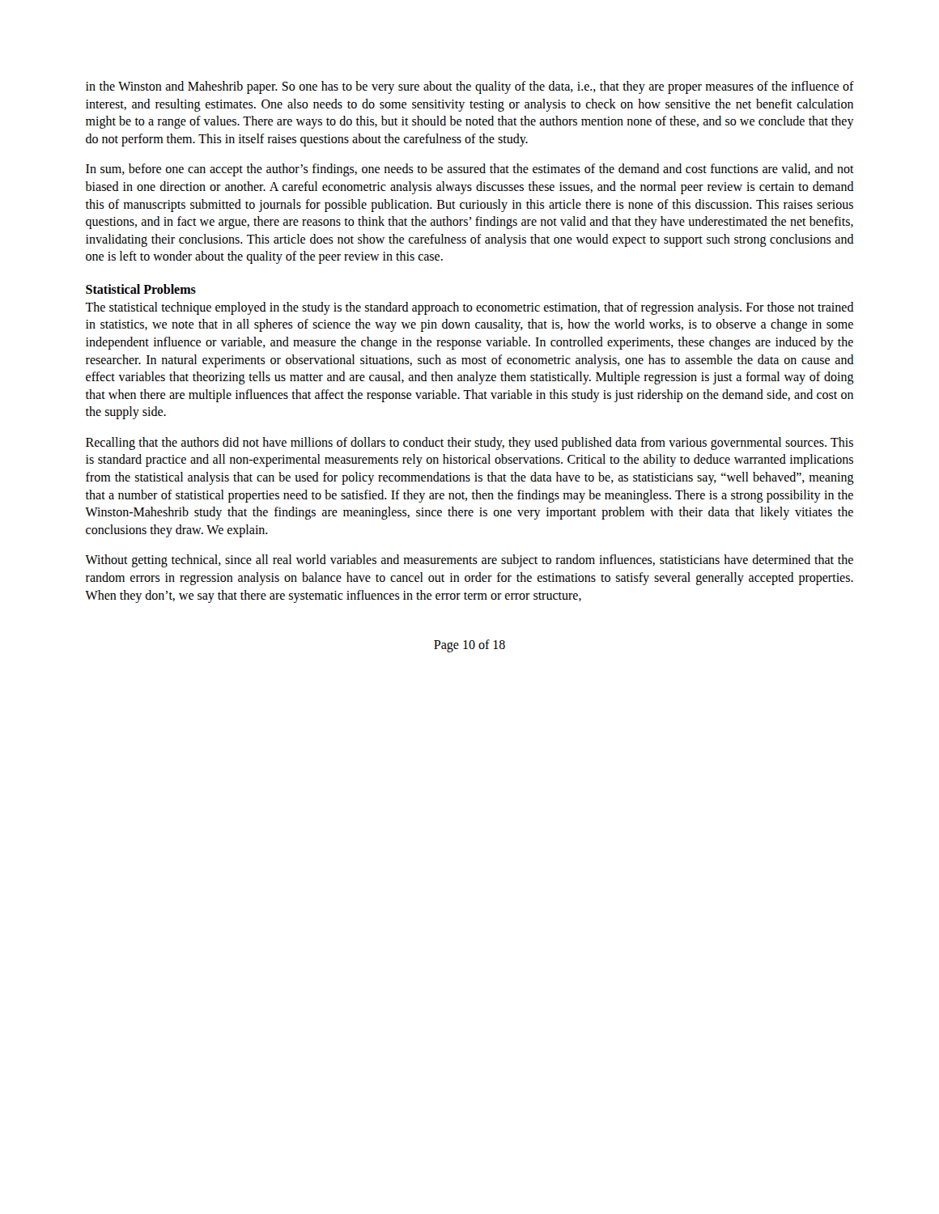in the Winston and Maheshrib paper. So one has to be very sure about the quality of the data, i.e., that they are proper measures of the influence of interest, and resulting estimates. One also needs to do some sensitivity testing or analysis to check on how sensitive the net benefit calculation might be to a range of values. There are ways to do this, but it should be noted that the authors mention none of these, and so we conclude that they do not perform them. This in itself raises questions about the carefulness of the study.
In sum, before one can accept the author’s findings, one needs to be assured that the estimates of the demand and cost functions are valid, and not biased in one direction or another. A careful econometric analysis always discusses these issues, and the normal peer review is certain to demand this of manuscripts submitted to journals for possible publication. But curiously in this article there is none of this discussion. This raises serious questions, and in fact we argue, there are reasons to think that the authors’ findings are not valid and that they have underestimated the net benefits, invalidating their conclusions. This article does not show the carefulness of analysis that one would expect to support such strong conclusions and one is left to wonder about the quality of the peer review in this case.
Statistical Problems
The statistical technique employed in the study is the standard approach to econometric estimation, that of regression analysis. For those not trained in statistics, we note that in all spheres of science the way we pin down causality, that is, how the world works, is to observe a change in some independent influence or variable, and measure the change in the response variable. In controlled experiments, these changes are induced by the researcher. In natural experiments or observational situations, such as most of econometric analysis, one has to assemble the data on cause and effect variables that theorizing tells us matter and are causal, and then analyze them statistically. Multiple regression is just a formal way of doing that when there are multiple influences that affect the response variable. That variable in this study is just ridership on the demand side, and cost on the supply side.
Recalling that the authors did not have millions of dollars to conduct their study, they used published data from various governmental sources. This is standard practice and all non-experimental measurements rely on historical observations. Critical to the ability to deduce warranted implications from the statistical analysis that can be used for policy recommendations is that the data have to be, as statisticians say, “well behaved”, meaning that a number of statistical properties need to be satisfied. If they are not, then the findings may be meaningless. There is a strong possibility in the Winston-Maheshrib study that the findings are meaningless, since there is one very important problem with their data that likely vitiates the conclusions they draw. We explain.
Without getting technical, since all real world variables and measurements are subject to random influences, statisticians have determined that the random errors in regression analysis on balance have to cancel out in order for the estimations to satisfy several generally accepted properties. When they don’t, we say that there are systematic influences in the error term or error structure,
Page 10 of 18